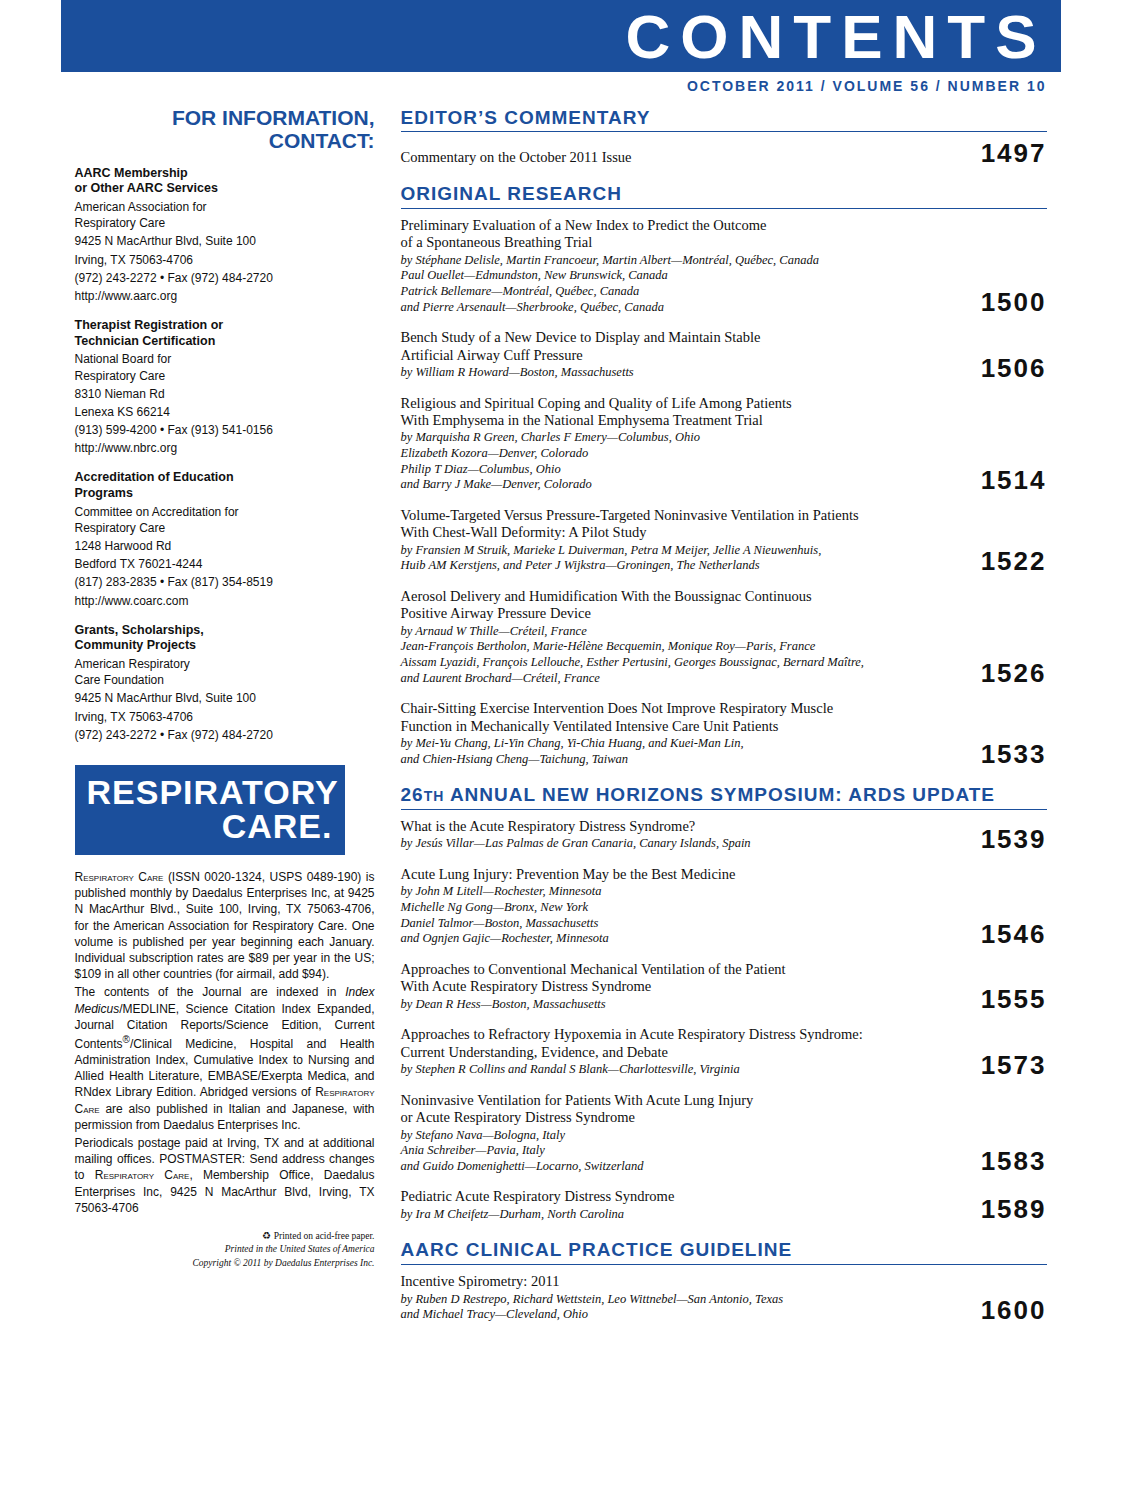CONTENTS
OCTOBER 2011 / VOLUME 56 / NUMBER 10
FOR INFORMATION,
CONTACT:
AARC Membership
or Other AARC Services
American Association for
Respiratory Care
9425 N MacArthur Blvd, Suite 100
Irving, TX 75063-4706
(972) 243-2272 • Fax (972) 484-2720
http://www.aarc.org
Therapist Registration or
Technician Certification
National Board for
Respiratory Care
8310 Nieman Rd
Lenexa KS 66214
(913) 599-4200 • Fax (913) 541-0156
http://www.nbrc.org
Accreditation of Education
Programs
Committee on Accreditation for
Respiratory Care
1248 Harwood Rd
Bedford TX 76021-4244
(817) 283-2835 • Fax (817) 354-8519
http://www.coarc.com
Grants, Scholarships,
Community Projects
American Respiratory
Care Foundation
9425 N MacArthur Blvd, Suite 100
Irving, TX 75063-4706
(972) 243-2272 • Fax (972) 484-2720
RESPIRATORY
CARE.
Respiratory Care (ISSN 0020-1324, USPS 0489-190) is published monthly by Daedalus Enterprises Inc, at 9425 N MacArthur Blvd., Suite 100, Irving, TX 75063-4706, for the American Association for Respiratory Care. One volume is published per year beginning each January. Individual subscription rates are $89 per year in the US; $109 in all other countries (for airmail, add $94).
The contents of the Journal are indexed in Index Medicus/MEDLINE, Science Citation Index Expanded, Journal Citation Reports/Science Edition, Current Contents®/Clinical Medicine, Hospital and Health Administration Index, Cumulative Index to Nursing and Allied Health Literature, EMBASE/Exerpta Medica, and RNdex Library Edition. Abridged versions of Respiratory Care are also published in Italian and Japanese, with permission from Daedalus Enterprises Inc.
Periodicals postage paid at Irving, TX and at additional mailing offices. POSTMASTER: Send address changes to Respiratory Care, Membership Office, Daedalus Enterprises Inc, 9425 N MacArthur Blvd, Irving, TX 75063-4706
♻ Printed on acid-free paper.
Printed in the United States of America
Copyright © 2011 by Daedalus Enterprises Inc.
Editor’s Commentary
Commentary on the October 2011 Issue
1497
Original Research
Preliminary Evaluation of a New Index to Predict the Outcome
of a Spontaneous Breathing Trial
by Stéphane Delisle, Martin Francoeur, Martin Albert—Montréal, Québec, Canada
Paul Ouellet—Edmundston, New Brunswick, Canada
Patrick Bellemare—Montréal, Québec, Canada
and Pierre Arsenault—Sherbrooke, Québec, Canada
1500
Bench Study of a New Device to Display and Maintain Stable
Artificial Airway Cuff Pressure
by William R Howard—Boston, Massachusetts
1506
Religious and Spiritual Coping and Quality of Life Among Patients
With Emphysema in the National Emphysema Treatment Trial
by Marquisha R Green, Charles F Emery—Columbus, Ohio
Elizabeth Kozora—Denver, Colorado
Philip T Diaz—Columbus, Ohio
and Barry J Make—Denver, Colorado
1514
Volume-Targeted Versus Pressure-Targeted Noninvasive Ventilation in Patients
With Chest-Wall Deformity: A Pilot Study
by Fransien M Struik, Marieke L Duiverman, Petra M Meijer, Jellie A Nieuwenhuis,
Huib AM Kerstjens, and Peter J Wijkstra—Groningen, The Netherlands
1522
Aerosol Delivery and Humidification With the Boussignac Continuous
Positive Airway Pressure Device
by Arnaud W Thille—Créteil, France
Jean-François Bertholon, Marie-Hélène Becquemin, Monique Roy—Paris, France
Aissam Lyazidi, François Lellouche, Esther Pertusini, Georges Boussignac, Bernard Maître,
and Laurent Brochard—Créteil, France
1526
Chair-Sitting Exercise Intervention Does Not Improve Respiratory Muscle
Function in Mechanically Ventilated Intensive Care Unit Patients
by Mei-Yu Chang, Li-Yin Chang, Yi-Chia Huang, and Kuei-Man Lin,
and Chien-Hsiang Cheng—Taichung, Taiwan
1533
26TH Annual New Horizons Symposium: ARDS Update
What is the Acute Respiratory Distress Syndrome?
by Jesús Villar—Las Palmas de Gran Canaria, Canary Islands, Spain
1539
Acute Lung Injury: Prevention May be the Best Medicine
by John M Litell—Rochester, Minnesota
Michelle Ng Gong—Bronx, New York
Daniel Talmor—Boston, Massachusetts
and Ognjen Gajic—Rochester, Minnesota
1546
Approaches to Conventional Mechanical Ventilation of the Patient
With Acute Respiratory Distress Syndrome
by Dean R Hess—Boston, Massachusetts
1555
Approaches to Refractory Hypoxemia in Acute Respiratory Distress Syndrome:
Current Understanding, Evidence, and Debate
by Stephen R Collins and Randal S Blank—Charlottesville, Virginia
1573
Noninvasive Ventilation for Patients With Acute Lung Injury
or Acute Respiratory Distress Syndrome
by Stefano Nava—Bologna, Italy
Ania Schreiber—Pavia, Italy
and Guido Domenighetti—Locarno, Switzerland
1583
Pediatric Acute Respiratory Distress Syndrome
by Ira M Cheifetz—Durham, North Carolina
1589
AARC Clinical Practice Guideline
Incentive Spirometry: 2011
by Ruben D Restrepo, Richard Wettstein, Leo Wittnebel—San Antonio, Texas
and Michael Tracy—Cleveland, Ohio
1600